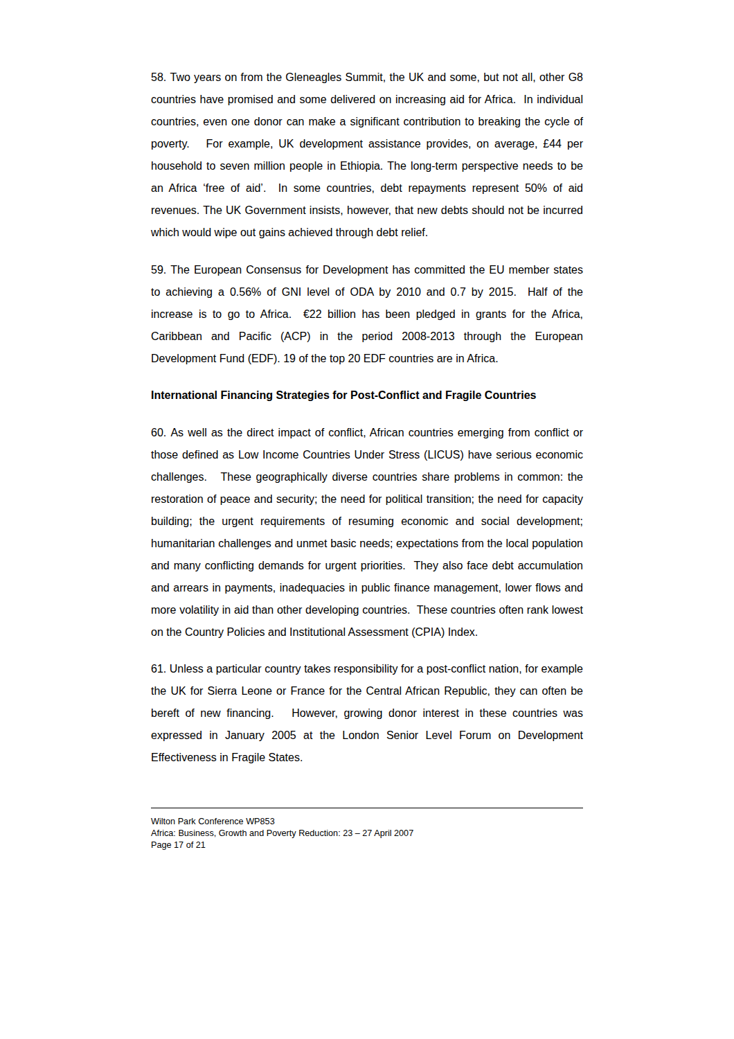58. Two years on from the Gleneagles Summit, the UK and some, but not all, other G8 countries have promised and some delivered on increasing aid for Africa. In individual countries, even one donor can make a significant contribution to breaking the cycle of poverty. For example, UK development assistance provides, on average, £44 per household to seven million people in Ethiopia. The long-term perspective needs to be an Africa ‘free of aid’. In some countries, debt repayments represent 50% of aid revenues. The UK Government insists, however, that new debts should not be incurred which would wipe out gains achieved through debt relief.
59. The European Consensus for Development has committed the EU member states to achieving a 0.56% of GNI level of ODA by 2010 and 0.7 by 2015. Half of the increase is to go to Africa. €22 billion has been pledged in grants for the Africa, Caribbean and Pacific (ACP) in the period 2008-2013 through the European Development Fund (EDF). 19 of the top 20 EDF countries are in Africa.
International Financing Strategies for Post-Conflict and Fragile Countries
60. As well as the direct impact of conflict, African countries emerging from conflict or those defined as Low Income Countries Under Stress (LICUS) have serious economic challenges. These geographically diverse countries share problems in common: the restoration of peace and security; the need for political transition; the need for capacity building; the urgent requirements of resuming economic and social development; humanitarian challenges and unmet basic needs; expectations from the local population and many conflicting demands for urgent priorities. They also face debt accumulation and arrears in payments, inadequacies in public finance management, lower flows and more volatility in aid than other developing countries. These countries often rank lowest on the Country Policies and Institutional Assessment (CPIA) Index.
61. Unless a particular country takes responsibility for a post-conflict nation, for example the UK for Sierra Leone or France for the Central African Republic, they can often be bereft of new financing. However, growing donor interest in these countries was expressed in January 2005 at the London Senior Level Forum on Development Effectiveness in Fragile States.
Wilton Park Conference WP853
Africa: Business, Growth and Poverty Reduction: 23 – 27 April 2007
Page 17 of 21